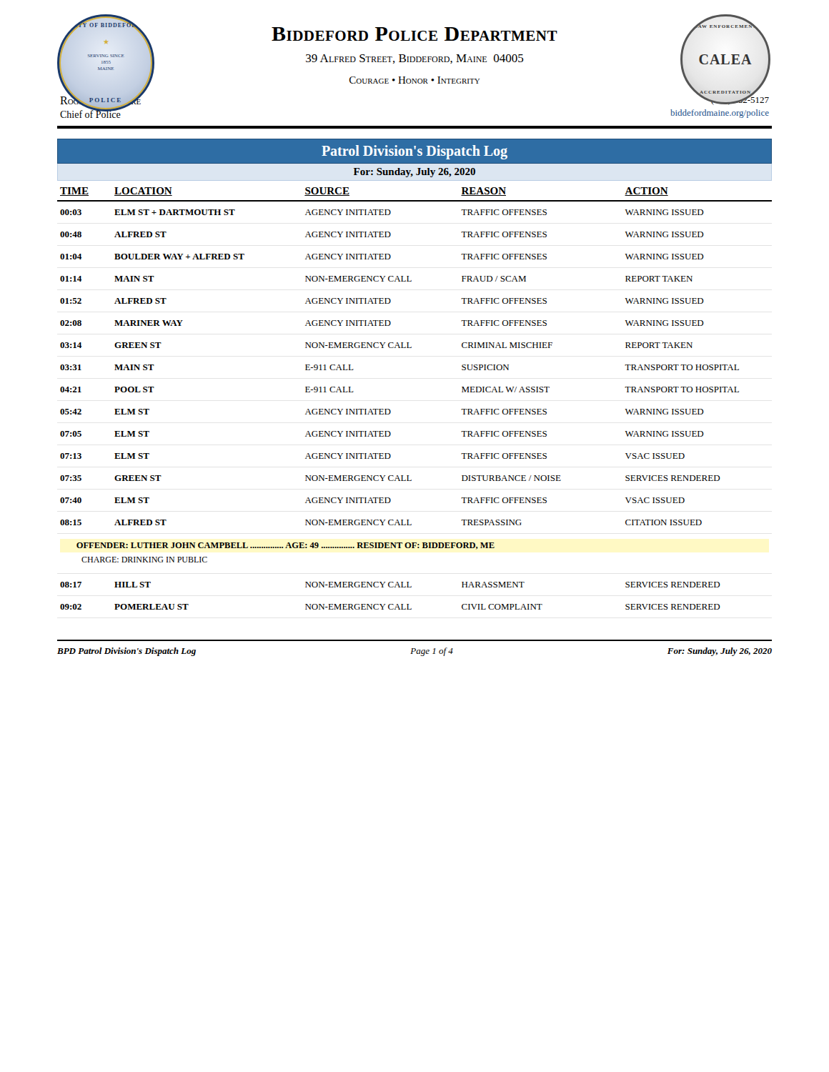CITY OF BIDDEFORD
★
SERVING SINCE
1855
MAINE
POLICE
LAW ENFORCEMENT
CALEA
ACCREDITATION
Biddeford Police Department
39 Alfred Street, Biddeford, Maine 04005
Courage • Honor • Integrity
Roger P. Beaupre
Chief of Police
(207) 282-5127
biddefordmaine.org/police
Patrol Division's Dispatch Log
For: Sunday, July 26, 2020
| TIME | LOCATION | SOURCE | REASON | ACTION |
| --- | --- | --- | --- | --- |
| 00:03 | ELM ST + DARTMOUTH ST | AGENCY INITIATED | TRAFFIC OFFENSES | WARNING ISSUED |
| 00:48 | ALFRED ST | AGENCY INITIATED | TRAFFIC OFFENSES | WARNING ISSUED |
| 01:04 | BOULDER WAY + ALFRED ST | AGENCY INITIATED | TRAFFIC OFFENSES | WARNING ISSUED |
| 01:14 | MAIN ST | NON-EMERGENCY CALL | FRAUD / SCAM | REPORT TAKEN |
| 01:52 | ALFRED ST | AGENCY INITIATED | TRAFFIC OFFENSES | WARNING ISSUED |
| 02:08 | MARINER WAY | AGENCY INITIATED | TRAFFIC OFFENSES | WARNING ISSUED |
| 03:14 | GREEN ST | NON-EMERGENCY CALL | CRIMINAL MISCHIEF | REPORT TAKEN |
| 03:31 | MAIN ST | E-911 CALL | SUSPICION | TRANSPORT TO HOSPITAL |
| 04:21 | POOL ST | E-911 CALL | MEDICAL W/ ASSIST | TRANSPORT TO HOSPITAL |
| 05:42 | ELM ST | AGENCY INITIATED | TRAFFIC OFFENSES | WARNING ISSUED |
| 07:05 | ELM ST | AGENCY INITIATED | TRAFFIC OFFENSES | WARNING ISSUED |
| 07:13 | ELM ST | AGENCY INITIATED | TRAFFIC OFFENSES | VSAC ISSUED |
| 07:35 | GREEN ST | NON-EMERGENCY CALL | DISTURBANCE / NOISE | SERVICES RENDERED |
| 07:40 | ELM ST | AGENCY INITIATED | TRAFFIC OFFENSES | VSAC ISSUED |
| 08:15 | ALFRED ST | NON-EMERGENCY CALL | TRESPASSING | CITATION ISSUED |
| OFFENDER: LUTHER JOHN CAMPBELL ............... AGE: 49 ............... RESIDENT OF: BIDDEFORD, ME CHARGE: DRINKING IN PUBLIC |
| 08:17 | HILL ST | NON-EMERGENCY CALL | HARASSMENT | SERVICES RENDERED |
| 09:02 | POMERLEAU ST | NON-EMERGENCY CALL | CIVIL COMPLAINT | SERVICES RENDERED |
BPD Patrol Division's Dispatch Log
Page 1 of 4
For: Sunday, July 26, 2020